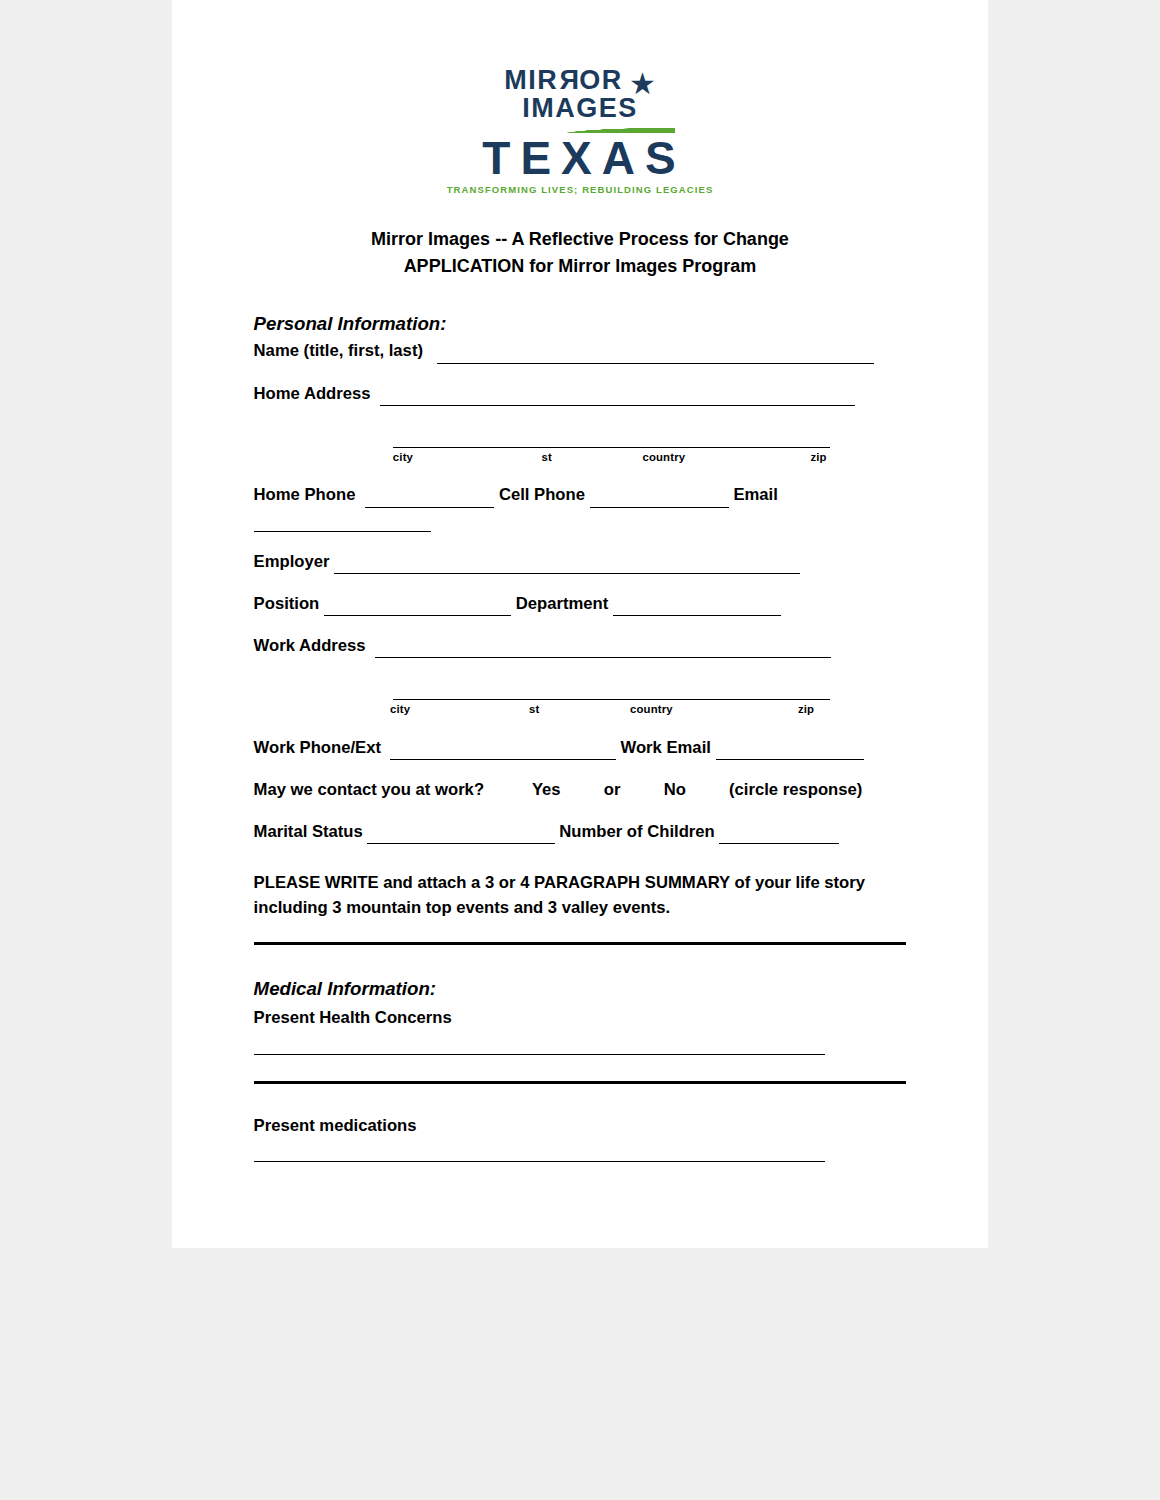MIRROR ★
IMAGES
TEXAS
TRANSFORMING LIVES; REBUILDING LEGACIES
Mirror Images -- A Reflective Process for Change APPLICATION for Mirror Images Program
Personal Information:
Name (title, first, last)
Home Address
city st country zip
Home Phone Cell Phone Email
Employer
Position Department
Work Address
city st country zip
Work Phone/Ext Work Email
May we contact you at work? Yes or No(circle response)
Marital Status Number of Children
PLEASE WRITE and attach a 3 or 4 PARAGRAPH SUMMARY of your life story including 3 mountain top events and 3 valley events.
Medical Information:
Present Health Concerns
Present medications